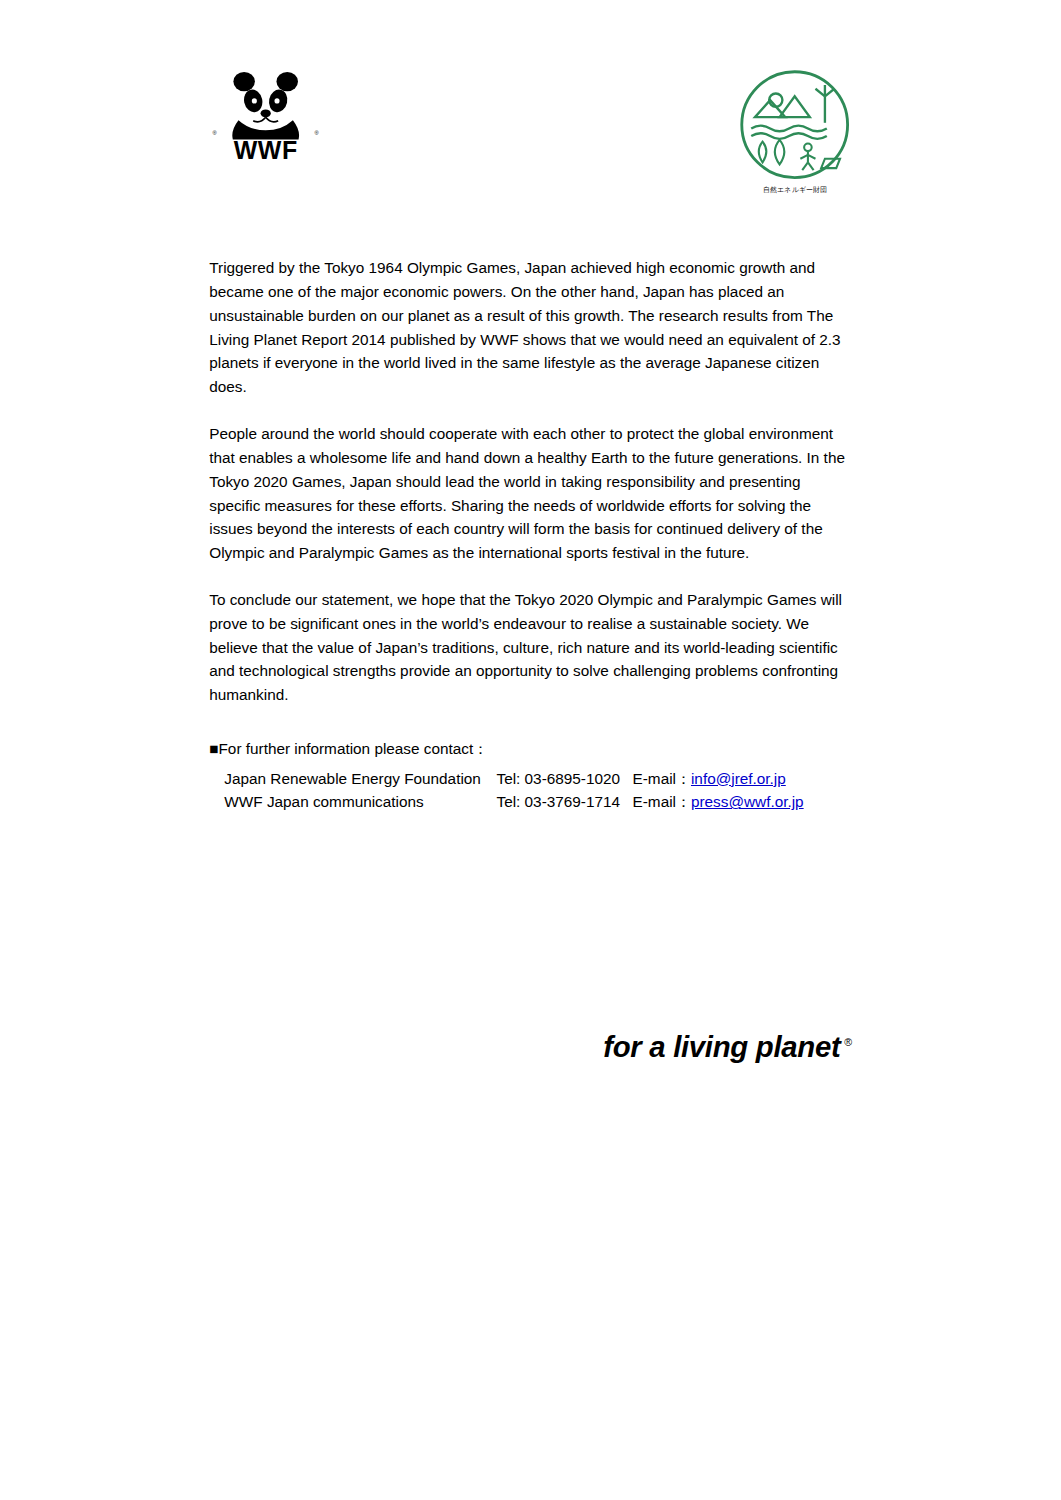® ® WWF
自然エネルギー財団
Triggered by the Tokyo 1964 Olympic Games, Japan achieved high economic growth and became one of the major economic powers. On the other hand, Japan has placed an unsustainable burden on our planet as a result of this growth. The research results from The Living Planet Report 2014 published by WWF shows that we would need an equivalent of 2.3 planets if everyone in the world lived in the same lifestyle as the average Japanese citizen does.
People around the world should cooperate with each other to protect the global environment that enables a wholesome life and hand down a healthy Earth to the future generations. In the Tokyo 2020 Games, Japan should lead the world in taking responsibility and presenting specific measures for these efforts. Sharing the needs of worldwide efforts for solving the issues beyond the interests of each country will form the basis for continued delivery of the Olympic and Paralympic Games as the international sports festival in the future.
To conclude our statement, we hope that the Tokyo 2020 Olympic and Paralympic Games will prove to be significant ones in the world’s endeavour to realise a sustainable society. We believe that the value of Japan’s traditions, culture, rich nature and its world-leading scientific and technological strengths provide an opportunity to solve challenging problems confronting humankind.
■For further information please contact：
Japan Renewable Energy Foundation Tel: 03-6895-1020 E-mail：info@jref.or.jp WWF Japan communications Tel: 03-3769-1714 E-mail：press@wwf.or.jp
for a living planet®